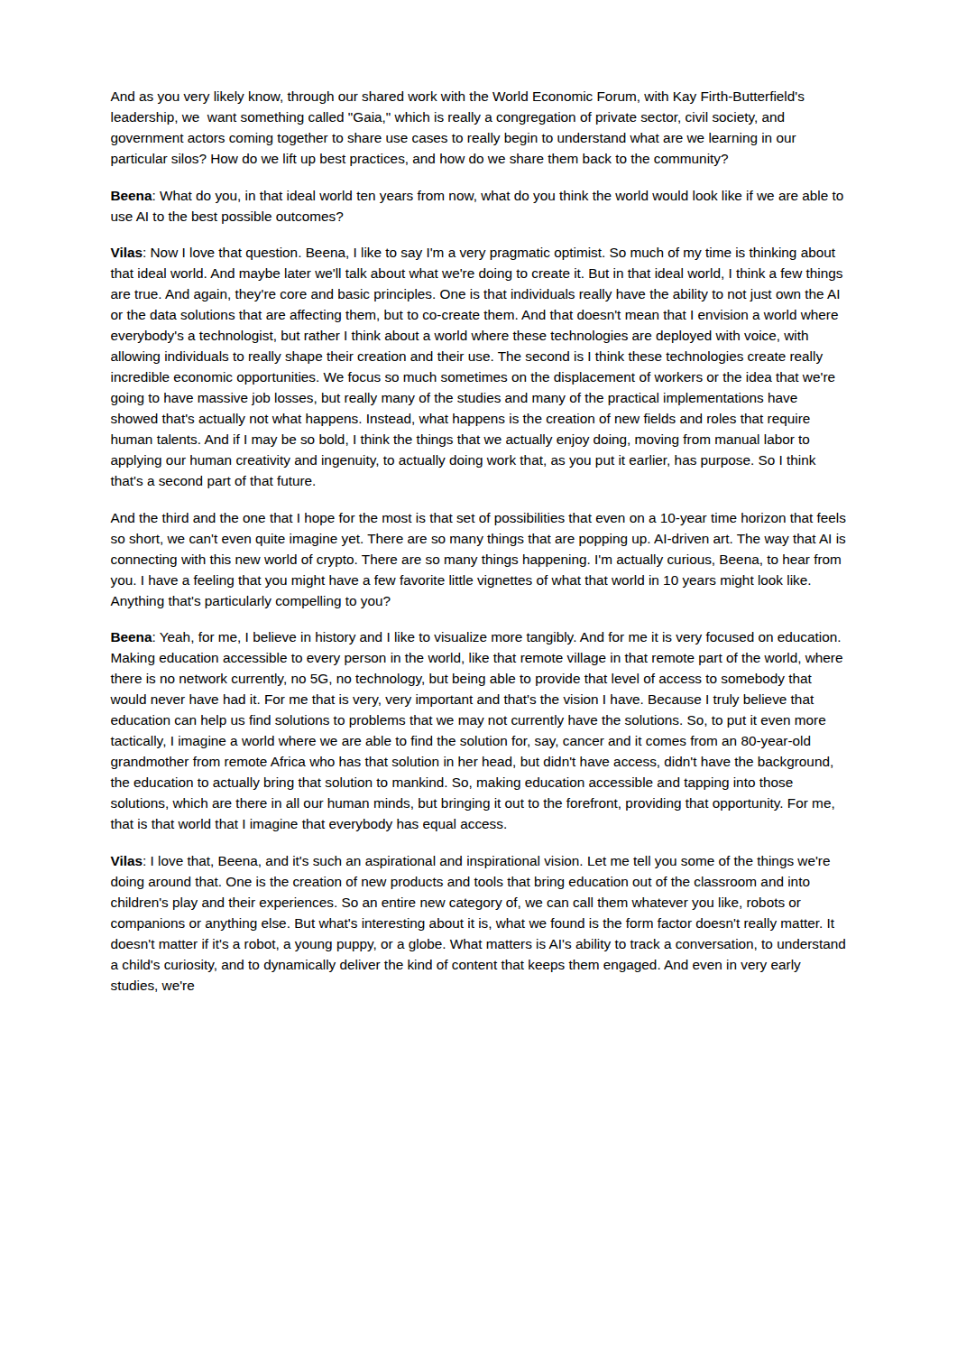And as you very likely know, through our shared work with the World Economic Forum, with Kay Firth-Butterfield's leadership, we want something called "Gaia," which is really a congregation of private sector, civil society, and government actors coming together to share use cases to really begin to understand what are we learning in our particular silos? How do we lift up best practices, and how do we share them back to the community?
Beena: What do you, in that ideal world ten years from now, what do you think the world would look like if we are able to use AI to the best possible outcomes?
Vilas: Now I love that question. Beena, I like to say I'm a very pragmatic optimist. So much of my time is thinking about that ideal world. And maybe later we'll talk about what we're doing to create it. But in that ideal world, I think a few things are true. And again, they're core and basic principles. One is that individuals really have the ability to not just own the AI or the data solutions that are affecting them, but to co-create them. And that doesn't mean that I envision a world where everybody's a technologist, but rather I think about a world where these technologies are deployed with voice, with allowing individuals to really shape their creation and their use. The second is I think these technologies create really incredible economic opportunities. We focus so much sometimes on the displacement of workers or the idea that we're going to have massive job losses, but really many of the studies and many of the practical implementations have showed that's actually not what happens. Instead, what happens is the creation of new fields and roles that require human talents. And if I may be so bold, I think the things that we actually enjoy doing, moving from manual labor to applying our human creativity and ingenuity, to actually doing work that, as you put it earlier, has purpose. So I think that's a second part of that future.
And the third and the one that I hope for the most is that set of possibilities that even on a 10-year time horizon that feels so short, we can't even quite imagine yet. There are so many things that are popping up. AI-driven art. The way that AI is connecting with this new world of crypto. There are so many things happening. I'm actually curious, Beena, to hear from you. I have a feeling that you might have a few favorite little vignettes of what that world in 10 years might look like. Anything that's particularly compelling to you?
Beena: Yeah, for me, I believe in history and I like to visualize more tangibly. And for me it is very focused on education. Making education accessible to every person in the world, like that remote village in that remote part of the world, where there is no network currently, no 5G, no technology, but being able to provide that level of access to somebody that would never have had it. For me that is very, very important and that's the vision I have. Because I truly believe that education can help us find solutions to problems that we may not currently have the solutions. So, to put it even more tactically, I imagine a world where we are able to find the solution for, say, cancer and it comes from an 80-year-old grandmother from remote Africa who has that solution in her head, but didn't have access, didn't have the background, the education to actually bring that solution to mankind. So, making education accessible and tapping into those solutions, which are there in all our human minds, but bringing it out to the forefront, providing that opportunity. For me, that is that world that I imagine that everybody has equal access.
Vilas: I love that, Beena, and it's such an aspirational and inspirational vision. Let me tell you some of the things we're doing around that. One is the creation of new products and tools that bring education out of the classroom and into children's play and their experiences. So an entire new category of, we can call them whatever you like, robots or companions or anything else. But what's interesting about it is, what we found is the form factor doesn't really matter. It doesn't matter if it's a robot, a young puppy, or a globe. What matters is AI's ability to track a conversation, to understand a child's curiosity, and to dynamically deliver the kind of content that keeps them engaged. And even in very early studies, we're